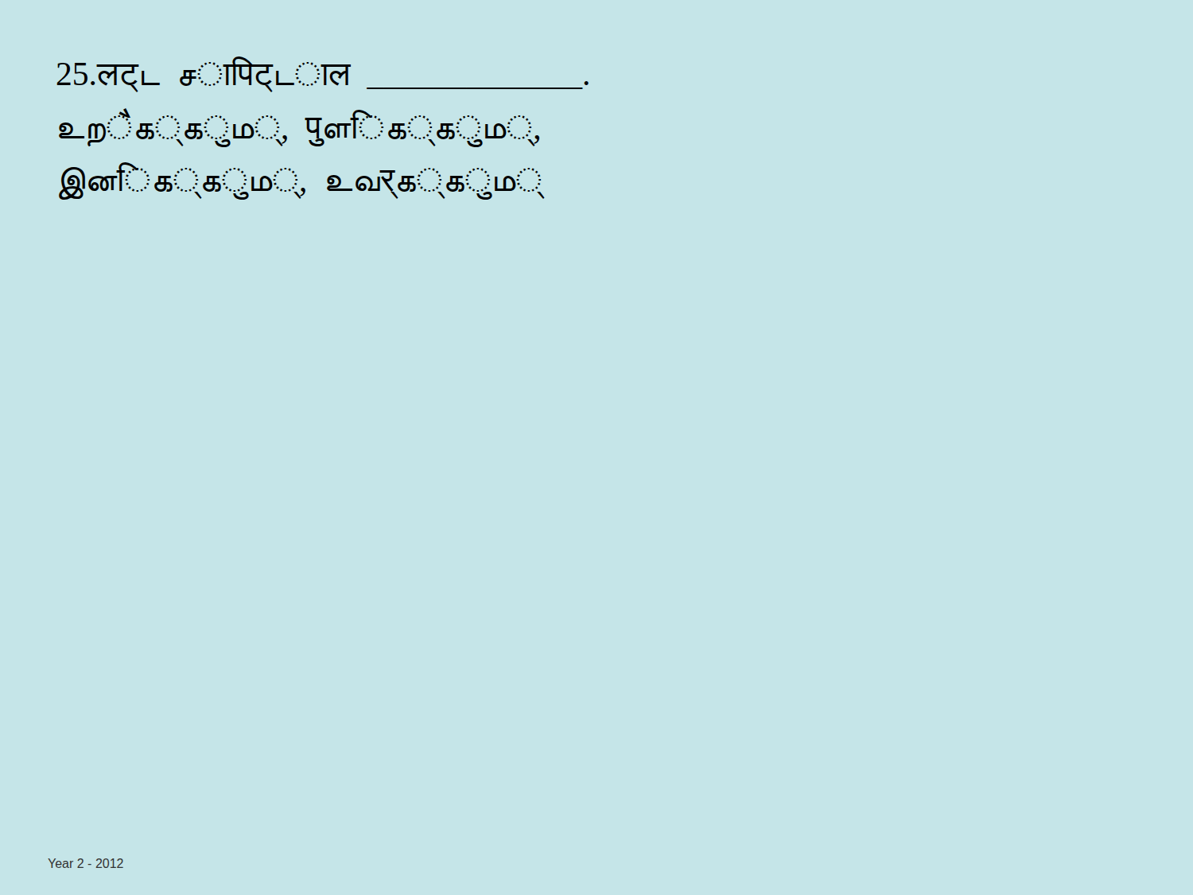25. लट्ட சापिट्டाल _____________.
உறैக्கुம्, पुளिக्கुம्,
இனिக्கुம्, உவर्க्கुம्
Year 2 - 2012